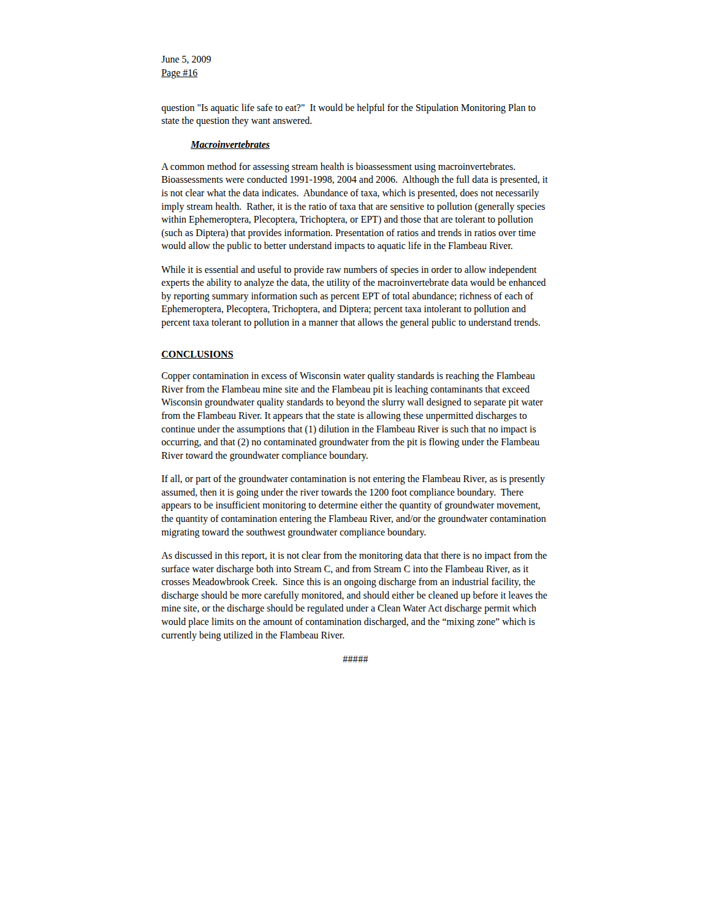June 5, 2009
Page #16
question "Is aquatic life safe to eat?" It would be helpful for the Stipulation Monitoring Plan to state the question they want answered.
Macroinvertebrates
A common method for assessing stream health is bioassessment using macroinvertebrates. Bioassessments were conducted 1991-1998, 2004 and 2006. Although the full data is presented, it is not clear what the data indicates. Abundance of taxa, which is presented, does not necessarily imply stream health. Rather, it is the ratio of taxa that are sensitive to pollution (generally species within Ephemeroptera, Plecoptera, Trichoptera, or EPT) and those that are tolerant to pollution (such as Diptera) that provides information. Presentation of ratios and trends in ratios over time would allow the public to better understand impacts to aquatic life in the Flambeau River.
While it is essential and useful to provide raw numbers of species in order to allow independent experts the ability to analyze the data, the utility of the macroinvertebrate data would be enhanced by reporting summary information such as percent EPT of total abundance; richness of each of Ephemeroptera, Plecoptera, Trichoptera, and Diptera; percent taxa intolerant to pollution and percent taxa tolerant to pollution in a manner that allows the general public to understand trends.
CONCLUSIONS
Copper contamination in excess of Wisconsin water quality standards is reaching the Flambeau River from the Flambeau mine site and the Flambeau pit is leaching contaminants that exceed Wisconsin groundwater quality standards to beyond the slurry wall designed to separate pit water from the Flambeau River. It appears that the state is allowing these unpermitted discharges to continue under the assumptions that (1) dilution in the Flambeau River is such that no impact is occurring, and that (2) no contaminated groundwater from the pit is flowing under the Flambeau River toward the groundwater compliance boundary.
If all, or part of the groundwater contamination is not entering the Flambeau River, as is presently assumed, then it is going under the river towards the 1200 foot compliance boundary. There appears to be insufficient monitoring to determine either the quantity of groundwater movement, the quantity of contamination entering the Flambeau River, and/or the groundwater contamination migrating toward the southwest groundwater compliance boundary.
As discussed in this report, it is not clear from the monitoring data that there is no impact from the surface water discharge both into Stream C, and from Stream C into the Flambeau River, as it crosses Meadowbrook Creek. Since this is an ongoing discharge from an industrial facility, the discharge should be more carefully monitored, and should either be cleaned up before it leaves the mine site, or the discharge should be regulated under a Clean Water Act discharge permit which would place limits on the amount of contamination discharged, and the “mixing zone” which is currently being utilized in the Flambeau River.
#####